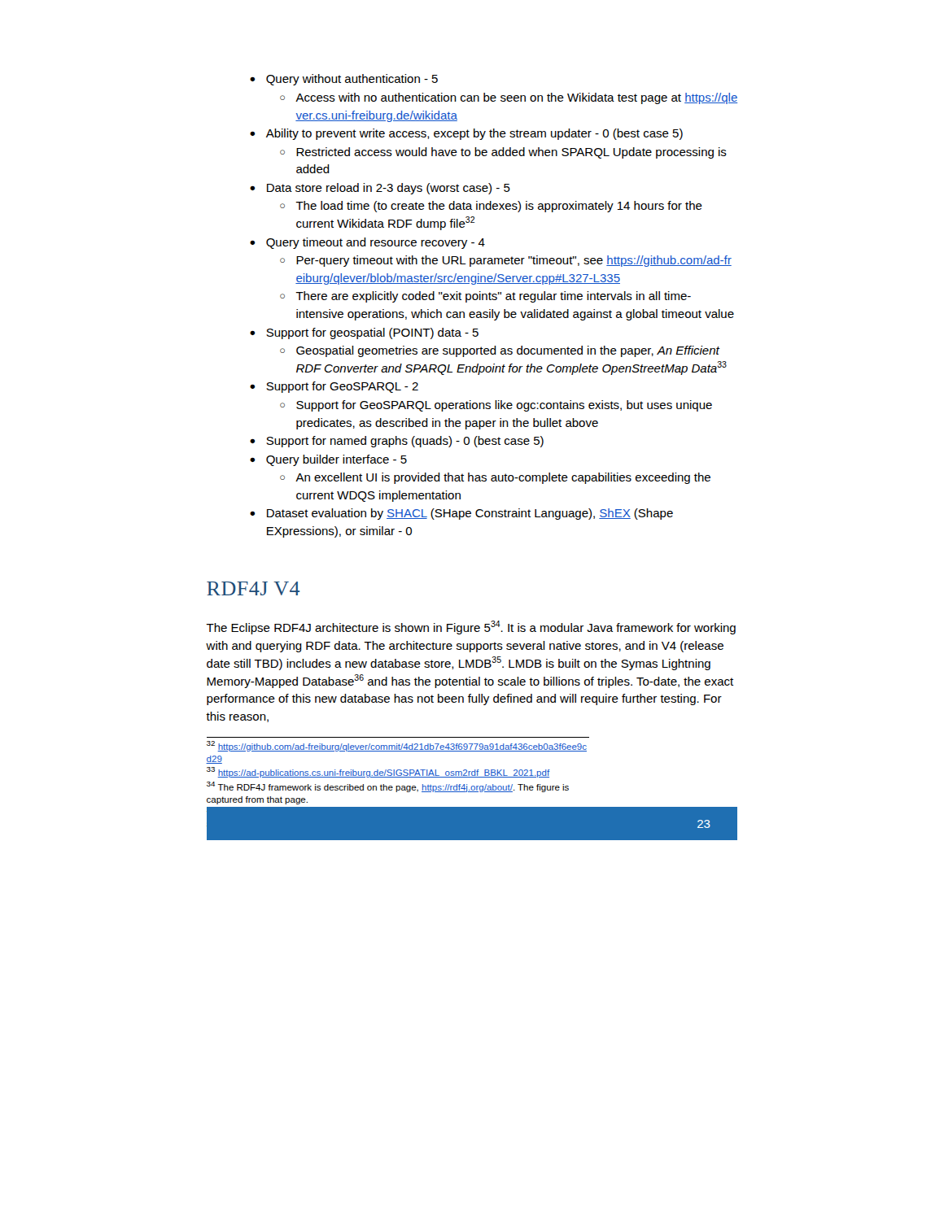Query without authentication - 5
Access with no authentication can be seen on the Wikidata test page at https://qlever.cs.uni-freiburg.de/wikidata
Ability to prevent write access, except by the stream updater - 0 (best case 5)
Restricted access would have to be added when SPARQL Update processing is added
Data store reload in 2-3 days (worst case) - 5
The load time (to create the data indexes) is approximately 14 hours for the current Wikidata RDF dump file32
Query timeout and resource recovery - 4
Per-query timeout with the URL parameter "timeout", see https://github.com/ad-freiburg/qlever/blob/master/src/engine/Server.cpp#L327-L335
There are explicitly coded "exit points" at regular time intervals in all time-intensive operations, which can easily be validated against a global timeout value
Support for geospatial (POINT) data - 5
Geospatial geometries are supported as documented in the paper, An Efficient RDF Converter and SPARQL Endpoint for the Complete OpenStreetMap Data33
Support for GeoSPARQL - 2
Support for GeoSPARQL operations like ogc:contains exists, but uses unique predicates, as described in the paper in the bullet above
Support for named graphs (quads) - 0 (best case 5)
Query builder interface - 5
An excellent UI is provided that has auto-complete capabilities exceeding the current WDQS implementation
Dataset evaluation by SHACL (SHape Constraint Language), ShEX (Shape EXpressions), or similar - 0
RDF4J V4
The Eclipse RDF4J architecture is shown in Figure 534. It is a modular Java framework for working with and querying RDF data. The architecture supports several native stores, and in V4 (release date still TBD) includes a new database store, LMDB35. LMDB is built on the Symas Lightning Memory-Mapped Database36 and has the potential to scale to billions of triples. To-date, the exact performance of this new database has not been fully defined and will require further testing. For this reason,
32 https://github.com/ad-freiburg/qlever/commit/4d21db7e43f69779a91daf436ceb0a3f6ee9cd29
33 https://ad-publications.cs.uni-freiburg.de/SIGSPATIAL_osm2rdf_BBKL_2021.pdf
34 The RDF4J framework is described on the page, https://rdf4j.org/about/. The figure is captured from that page.
35 https://rdf4j.org/documentation/programming/lmdb-store/
36 https://www.symas.com/lmdb
23